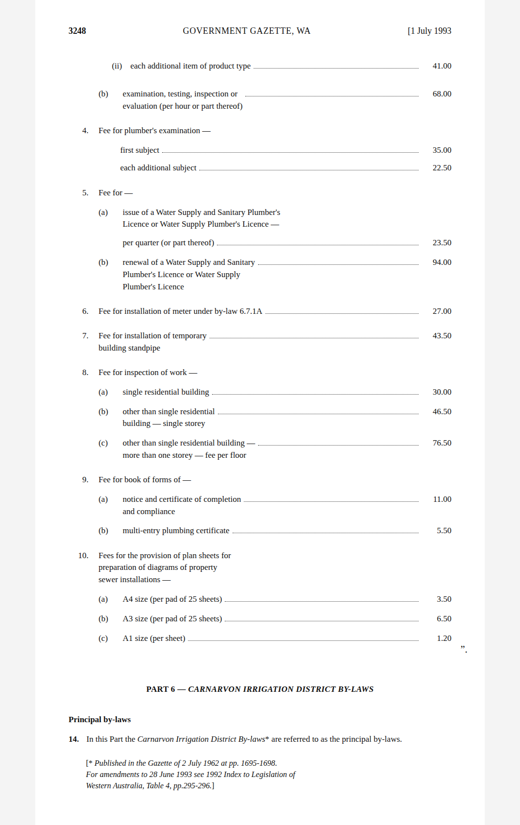3248 GOVERNMENT GAZETTE, WA [1 July 1993
(ii) each additional item of product type 41.00
(b)
examination, testing, inspection or
evaluation (per hour or part thereof) 68.00
4.
Fee for plumber's examination —
first subject 35.00
each additional subject 22.50
5.
Fee for —
(a) issue of a Water Supply and Sanitary Plumber's
Licence or Water Supply Plumber's Licence —
per quarter (or part thereof) 23.50
(b)
renewal of a Water Supply and Sanitary
Plumber's Licence or Water Supply
Plumber's Licence 94.00
6.
Fee for installation of meter under by-law 6.7.1A 27.00
7.
Fee for installation of temporary
building standpipe 43.50
8.
Fee for inspection of work —
(a)
single residential building 30.00
(b)
other than single residential
building — single storey 46.50
(c)
other than single residential building —
more than one storey — fee per floor 76.50
9.
Fee for book of forms of —
(a)
notice and certificate of completion
and compliance 11.00
(b)
multi-entry plumbing certificate 5.50
10.
Fees for the provision of plan sheets for
preparation of diagrams of property
sewer installations —
(a)
A4 size (per pad of 25 sheets) 3.50
(b)
A3 size (per pad of 25 sheets) 6.50
(c)
A1 size (per sheet) 1.20
”.
PART 6 — CARNARVON IRRIGATION DISTRICT BY-LAWS
Principal by-laws
14. In this Part the Carnarvon Irrigation District By-laws* are referred to as the principal by-laws.
[* Published in the Gazette of 2 July 1962 at pp. 1695-1698.
For amendments to 28 June 1993 see 1992 Index to Legislation of
Western Australia, Table 4, pp.295-296.]